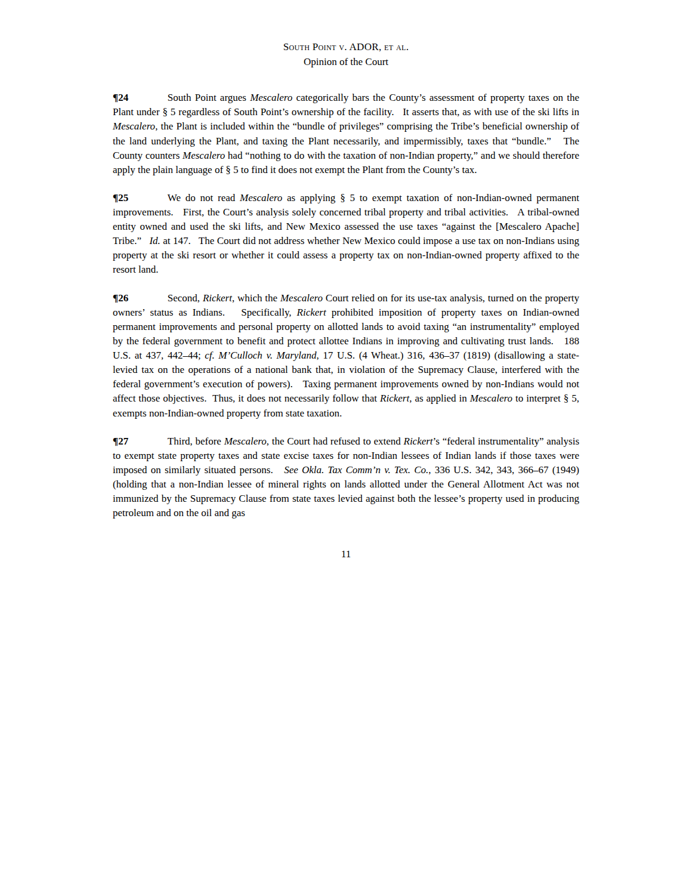South Point v. ADOR, et al.
Opinion of the Court
¶24 South Point argues Mescalero categorically bars the County’s assessment of property taxes on the Plant under § 5 regardless of South Point’s ownership of the facility. It asserts that, as with use of the ski lifts in Mescalero, the Plant is included within the “bundle of privileges” comprising the Tribe’s beneficial ownership of the land underlying the Plant, and taxing the Plant necessarily, and impermissibly, taxes that “bundle.” The County counters Mescalero had “nothing to do with the taxation of non-Indian property,” and we should therefore apply the plain language of § 5 to find it does not exempt the Plant from the County’s tax.
¶25 We do not read Mescalero as applying § 5 to exempt taxation of non-Indian-owned permanent improvements. First, the Court’s analysis solely concerned tribal property and tribal activities. A tribal-owned entity owned and used the ski lifts, and New Mexico assessed the use taxes “against the [Mescalero Apache] Tribe.” Id. at 147. The Court did not address whether New Mexico could impose a use tax on non-Indians using property at the ski resort or whether it could assess a property tax on non-Indian-owned property affixed to the resort land.
¶26 Second, Rickert, which the Mescalero Court relied on for its use-tax analysis, turned on the property owners’ status as Indians. Specifically, Rickert prohibited imposition of property taxes on Indian-owned permanent improvements and personal property on allotted lands to avoid taxing “an instrumentality” employed by the federal government to benefit and protect allottee Indians in improving and cultivating trust lands. 188 U.S. at 437, 442–44; cf. M’Culloch v. Maryland, 17 U.S. (4 Wheat.) 316, 436–37 (1819) (disallowing a state-levied tax on the operations of a national bank that, in violation of the Supremacy Clause, interfered with the federal government’s execution of powers). Taxing permanent improvements owned by non-Indians would not affect those objectives. Thus, it does not necessarily follow that Rickert, as applied in Mescalero to interpret § 5, exempts non-Indian-owned property from state taxation.
¶27 Third, before Mescalero, the Court had refused to extend Rickert’s “federal instrumentality” analysis to exempt state property taxes and state excise taxes for non-Indian lessees of Indian lands if those taxes were imposed on similarly situated persons. See Okla. Tax Comm’n v. Tex. Co., 336 U.S. 342, 343, 366–67 (1949) (holding that a non-Indian lessee of mineral rights on lands allotted under the General Allotment Act was not immunized by the Supremacy Clause from state taxes levied against both the lessee’s property used in producing petroleum and on the oil and gas
11